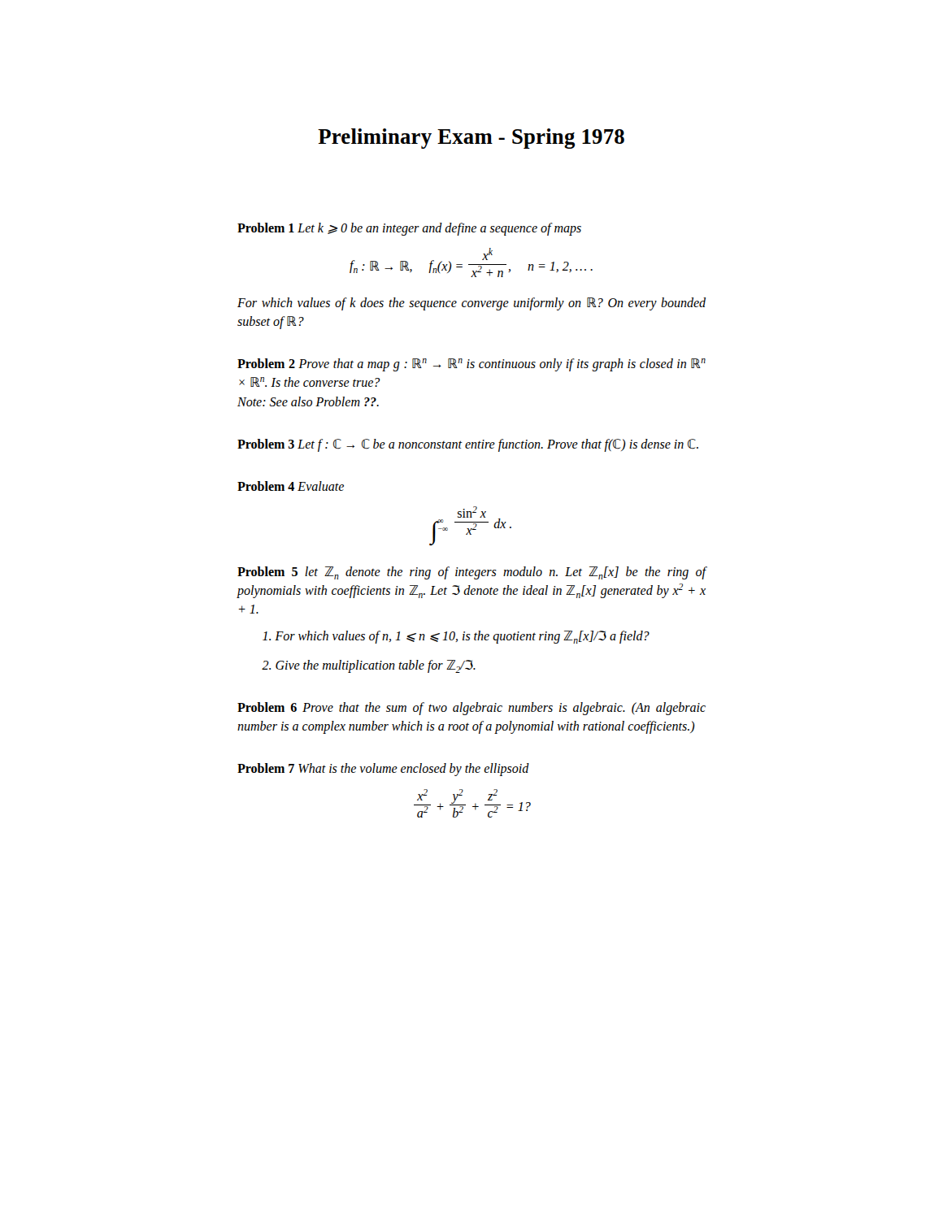Preliminary Exam - Spring 1978
Problem 1 Let k ⩾ 0 be an integer and define a sequence of maps fn : ℝ → ℝ, fn(x) = xk x2 + n, n = 1, 2, … . For which values of k does the sequence converge uniformly on ℝ? On every bounded subset of ℝ?
Problem 2 Prove that a map g : ℝn → ℝn is continuous only if its graph is closed in ℝn × ℝn. Is the converse true? Note: See also Problem ??.
Problem 3 Let f : ℂ → ℂ be a nonconstant entire function. Prove that f(ℂ) is dense in ℂ.
Problem 4 Evaluate ∫∞−∞ sin2 x x2 dx .
Problem 5 let ℤn denote the ring of integers modulo n. Let ℤn[x] be the ring of polynomials with coefficients in ℤn. Let ℑ denote the ideal in ℤn[x] generated by x2 + x + 1.
For which values of n, 1 ⩽ n ⩽ 10, is the quotient ring ℤn[x]/ℑ a field?
Give the multiplication table for ℤ2/ℑ.
Problem 6 Prove that the sum of two algebraic numbers is algebraic. (An algebraic number is a complex number which is a root of a polynomial with rational coefficients.)
Problem 7 What is the volume enclosed by the ellipsoid x2 a2 + y2 b2 + z2 c2 = 1?